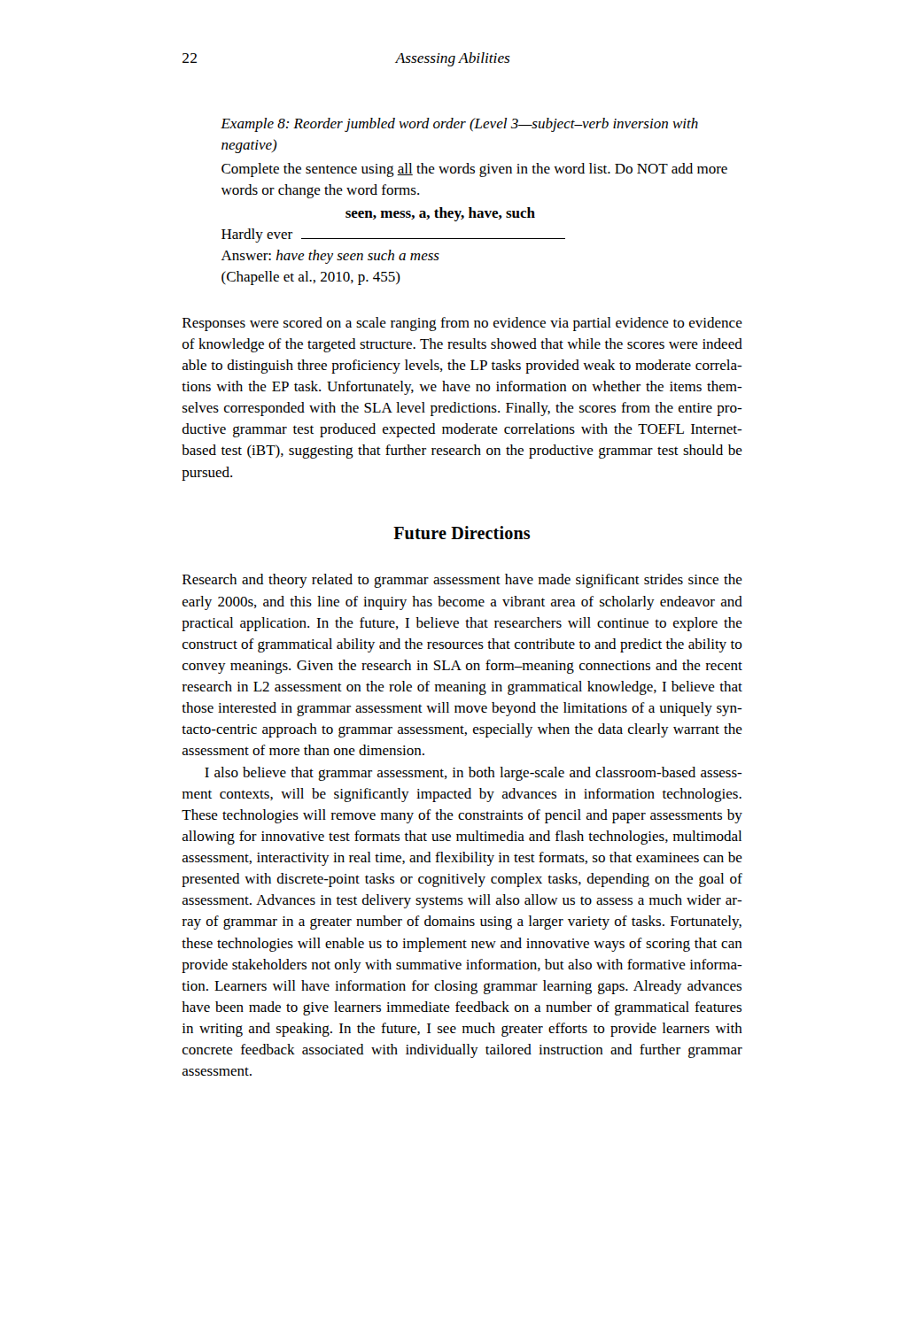22 Assessing Abilities
Example 8: Reorder jumbled word order (Level 3—subject–verb inversion with negative)
Complete the sentence using all the words given in the word list. Do NOT add more words or change the word forms.
seen, mess, a, they, have, such
Hardly ever
Answer: have they seen such a mess
(Chapelle et al., 2010, p. 455)
Responses were scored on a scale ranging from no evidence via partial evidence to evidence of knowledge of the targeted structure. The results showed that while the scores were indeed able to distinguish three proficiency levels, the LP tasks provided weak to moderate correlations with the EP task. Unfortunately, we have no information on whether the items themselves corresponded with the SLA level predictions. Finally, the scores from the entire productive grammar test produced expected moderate correlations with the TOEFL Internet-based test (iBT), suggesting that further research on the productive grammar test should be pursued.
Future Directions
Research and theory related to grammar assessment have made significant strides since the early 2000s, and this line of inquiry has become a vibrant area of scholarly endeavor and practical application. In the future, I believe that researchers will continue to explore the construct of grammatical ability and the resources that contribute to and predict the ability to convey meanings. Given the research in SLA on form–meaning connections and the recent research in L2 assessment on the role of meaning in grammatical knowledge, I believe that those interested in grammar assessment will move beyond the limitations of a uniquely syntacto-centric approach to grammar assessment, especially when the data clearly warrant the assessment of more than one dimension.
I also believe that grammar assessment, in both large-scale and classroom-based assessment contexts, will be significantly impacted by advances in information technologies. These technologies will remove many of the constraints of pencil and paper assessments by allowing for innovative test formats that use multimedia and flash technologies, multimodal assessment, interactivity in real time, and flexibility in test formats, so that examinees can be presented with discrete-point tasks or cognitively complex tasks, depending on the goal of assessment. Advances in test delivery systems will also allow us to assess a much wider array of grammar in a greater number of domains using a larger variety of tasks. Fortunately, these technologies will enable us to implement new and innovative ways of scoring that can provide stakeholders not only with summative information, but also with formative information. Learners will have information for closing grammar learning gaps. Already advances have been made to give learners immediate feedback on a number of grammatical features in writing and speaking. In the future, I see much greater efforts to provide learners with concrete feedback associated with individually tailored instruction and further grammar assessment.